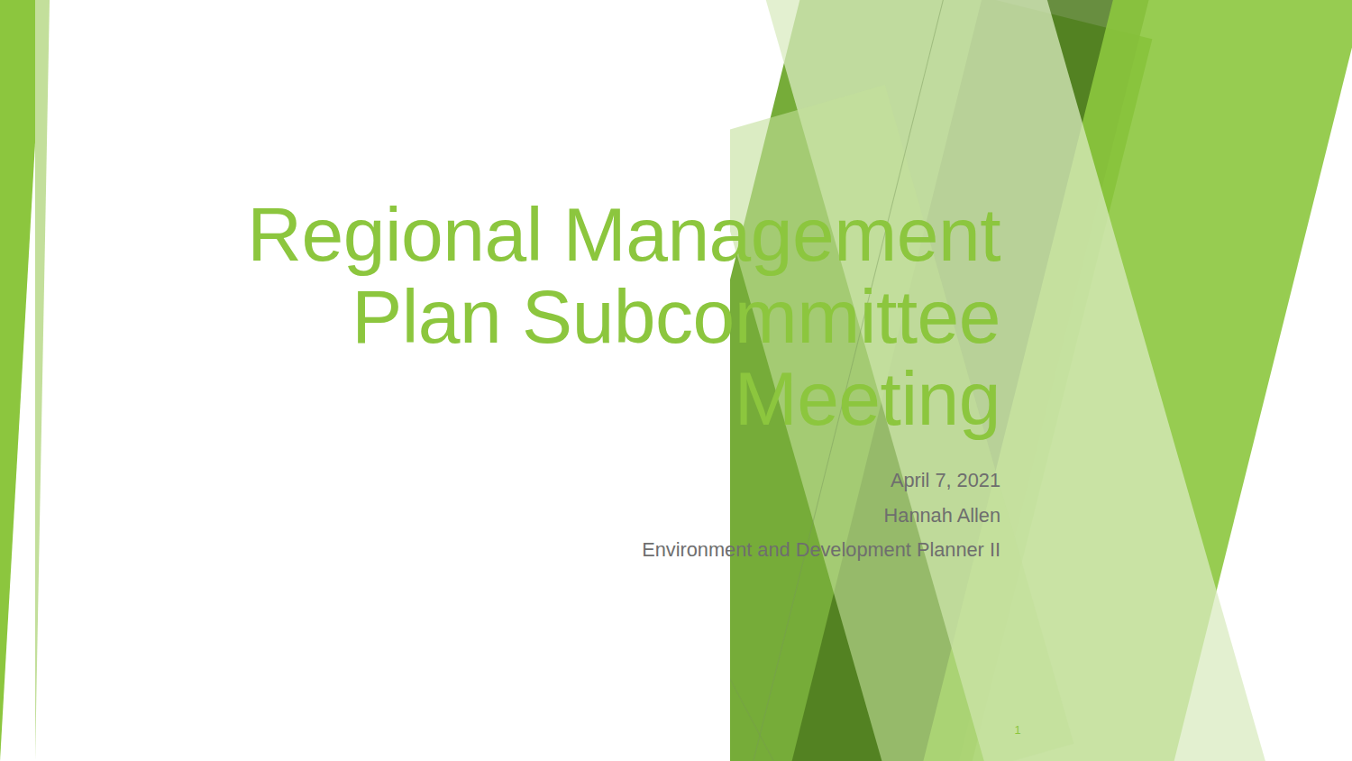Regional Management Plan Subcommittee Meeting
April 7, 2021
Hannah Allen
Environment and Development Planner II
1